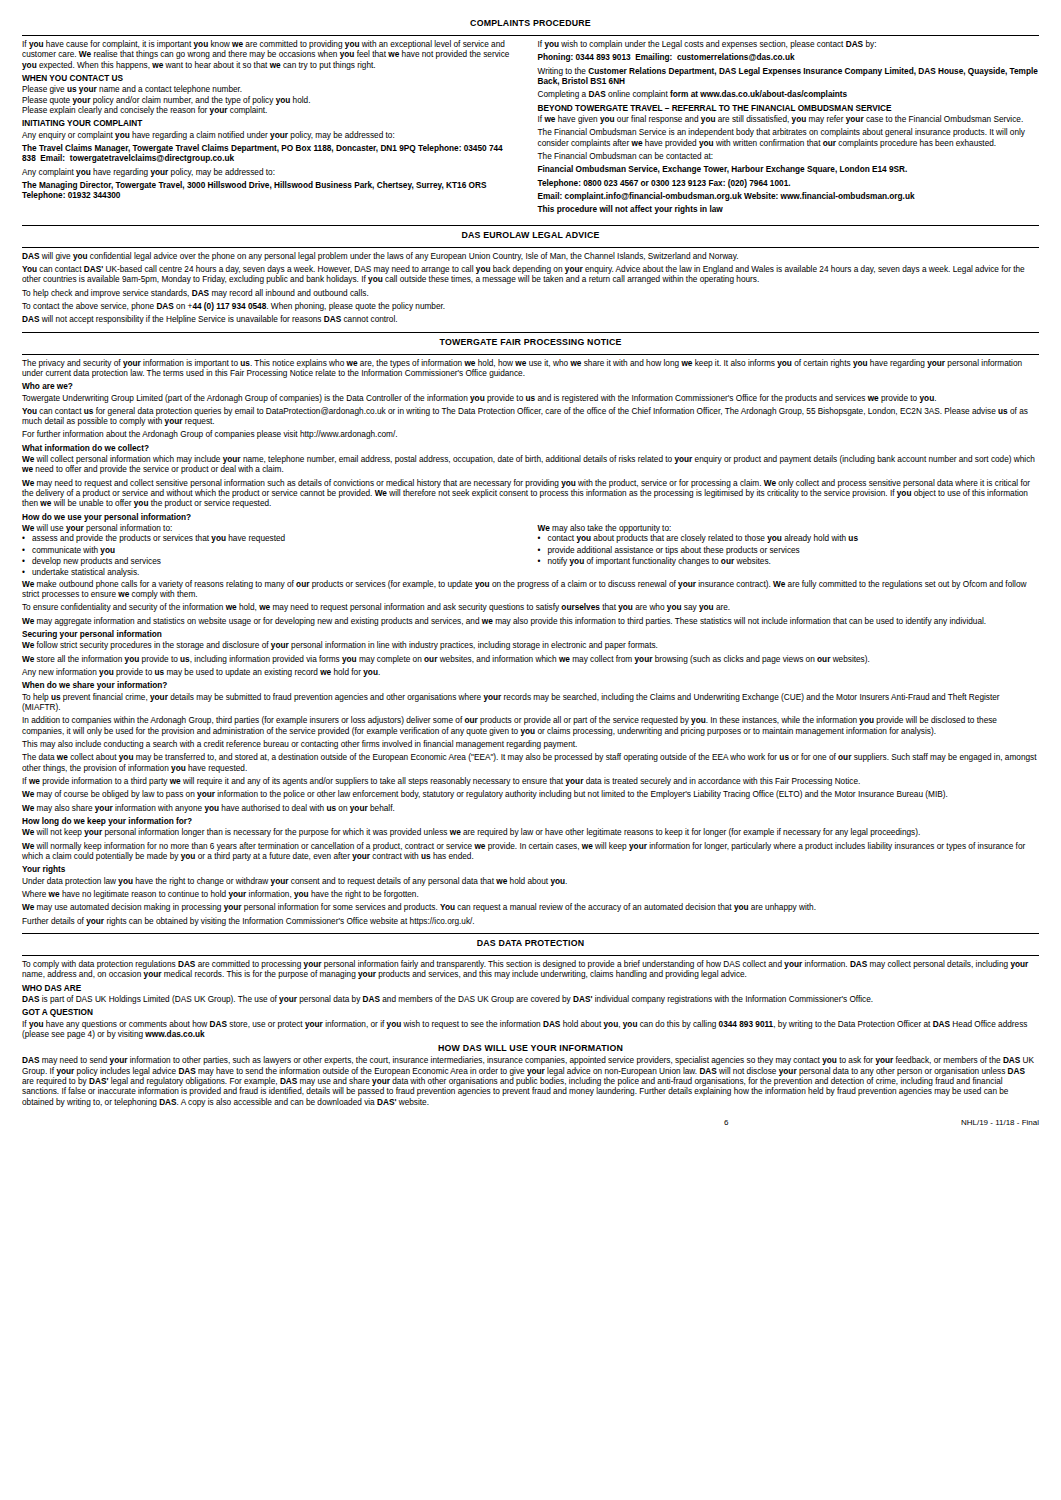COMPLAINTS PROCEDURE
If you have cause for complaint, it is important you know we are committed to providing you with an exceptional level of service and customer care. We realise that things can go wrong and there may be occasions when you feel that we have not provided the service you expected. When this happens, we want to hear about it so that we can try to put things right.
WHEN YOU CONTACT US
Please give us your name and a contact telephone number.
Please quote your policy and/or claim number, and the type of policy you hold.
Please explain clearly and concisely the reason for your complaint.
INITIATING YOUR COMPLAINT
Any enquiry or complaint you have regarding a claim notified under your policy, may be addressed to:
The Travel Claims Manager, Towergate Travel Claims Department, PO Box 1188, Doncaster, DN1 9PQ Telephone: 03450 744 838 Email: towergatetravelclaims@directgroup.co.uk
Any complaint you have regarding your policy, may be addressed to:
The Managing Director, Towergate Travel, 3000 Hillswood Drive, Hillswood Business Park, Chertsey, Surrey, KT16 ORS Telephone: 01932 344300
If you wish to complain under the Legal costs and expenses section, please contact DAS by:
Phoning: 0344 893 9013 Emailing: customerrelations@das.co.uk
Writing to the Customer Relations Department, DAS Legal Expenses Insurance Company Limited, DAS House, Quayside, Temple Back, Bristol BS1 6NH
Completing a DAS online complaint form at www.das.co.uk/about-das/complaints
BEYOND TOWERGATE TRAVEL – REFERRAL TO THE FINANCIAL OMBUDSMAN SERVICE
If we have given you our final response and you are still dissatisfied, you may refer your case to the Financial Ombudsman Service.
The Financial Ombudsman Service is an independent body that arbitrates on complaints about general insurance products. It will only consider complaints after we have provided you with written confirmation that our complaints procedure has been exhausted.
The Financial Ombudsman can be contacted at:
Financial Ombudsman Service, Exchange Tower, Harbour Exchange Square, London E14 9SR.
Telephone: 0800 023 4567 or 0300 123 9123 Fax: (020) 7964 1001.
Email: complaint.info@financial-ombudsman.org.uk Website: www.financial-ombudsman.org.uk
This procedure will not affect your rights in law
DAS EUROLAW LEGAL ADVICE
DAS will give you confidential legal advice over the phone on any personal legal problem under the laws of any European Union Country, Isle of Man, the Channel Islands, Switzerland and Norway.
You can contact DAS' UK-based call centre 24 hours a day, seven days a week. However, DAS may need to arrange to call you back depending on your enquiry. Advice about the law in England and Wales is available 24 hours a day, seven days a week. Legal advice for the other countries is available 9am-5pm, Monday to Friday, excluding public and bank holidays. If you call outside these times, a message will be taken and a return call arranged within the operating hours.
To help check and improve service standards, DAS may record all inbound and outbound calls.
To contact the above service, phone DAS on +44 (0) 117 934 0548. When phoning, please quote the policy number.
DAS will not accept responsibility if the Helpline Service is unavailable for reasons DAS cannot control.
TOWERGATE FAIR PROCESSING NOTICE
The privacy and security of your information is important to us. This notice explains who we are, the types of information we hold, how we use it, who we share it with and how long we keep it. It also informs you of certain rights you have regarding your personal information under current data protection law. The terms used in this Fair Processing Notice relate to the Information Commissioner's Office guidance.
Who are we?
Towergate Underwriting Group Limited (part of the Ardonagh Group of companies) is the Data Controller of the information you provide to us and is registered with the Information Commissioner's Office for the products and services we provide to you.
You can contact us for general data protection queries by email to DataProtection@ardonagh.co.uk or in writing to The Data Protection Officer, care of the office of the Chief Information Officer, The Ardonagh Group, 55 Bishopsgate, London, EC2N 3AS. Please advise us of as much detail as possible to comply with your request.
For further information about the Ardonagh Group of companies please visit http://www.ardonagh.com/.
What information do we collect?
We will collect personal information which may include your name, telephone number, email address, postal address, occupation, date of birth, additional details of risks related to your enquiry or product and payment details (including bank account number and sort code) which we need to offer and provide the service or product or deal with a claim.
We may need to request and collect sensitive personal information such as details of convictions or medical history that are necessary for providing you with the product, service or for processing a claim. We only collect and process sensitive personal data where it is critical for the delivery of a product or service and without which the product or service cannot be provided. We will therefore not seek explicit consent to process this information as the processing is legitimised by its criticality to the service provision. If you object to use of this information then we will be unable to offer you the product or service requested.
How do we use your personal information?
We will use your personal information to:
assess and provide the products or services that you have requested
communicate with you
develop new products and services
undertake statistical analysis.
We may also take the opportunity to:
contact you about products that are closely related to those you already hold with us
provide additional assistance or tips about these products or services
notify you of important functionality changes to our websites.
We make outbound phone calls for a variety of reasons relating to many of our products or services (for example, to update you on the progress of a claim or to discuss renewal of your insurance contract). We are fully committed to the regulations set out by Ofcom and follow strict processes to ensure we comply with them.
To ensure confidentiality and security of the information we hold, we may need to request personal information and ask security questions to satisfy ourselves that you are who you say you are.
We may aggregate information and statistics on website usage or for developing new and existing products and services, and we may also provide this information to third parties. These statistics will not include information that can be used to identify any individual.
Securing your personal information
We follow strict security procedures in the storage and disclosure of your personal information in line with industry practices, including storage in electronic and paper formats.
We store all the information you provide to us, including information provided via forms you may complete on our websites, and information which we may collect from your browsing (such as clicks and page views on our websites).
Any new information you provide to us may be used to update an existing record we hold for you.
When do we share your information?
To help us prevent financial crime, your details may be submitted to fraud prevention agencies and other organisations where your records may be searched, including the Claims and Underwriting Exchange (CUE) and the Motor Insurers Anti-Fraud and Theft Register (MIAFTR).
In addition to companies within the Ardonagh Group, third parties (for example insurers or loss adjustors) deliver some of our products or provide all or part of the service requested by you. In these instances, while the information you provide will be disclosed to these companies, it will only be used for the provision and administration of the service provided (for example verification of any quote given to you or claims processing, underwriting and pricing purposes or to maintain management information for analysis).
This may also include conducting a search with a credit reference bureau or contacting other firms involved in financial management regarding payment.
The data we collect about you may be transferred to, and stored at, a destination outside of the European Economic Area ("EEA"). It may also be processed by staff operating outside of the EEA who work for us or for one of our suppliers. Such staff may be engaged in, amongst other things, the provision of information you have requested.
If we provide information to a third party we will require it and any of its agents and/or suppliers to take all steps reasonably necessary to ensure that your data is treated securely and in accordance with this Fair Processing Notice.
We may of course be obliged by law to pass on your information to the police or other law enforcement body, statutory or regulatory authority including but not limited to the Employer's Liability Tracing Office (ELTO) and the Motor Insurance Bureau (MIB).
We may also share your information with anyone you have authorised to deal with us on your behalf.
How long do we keep your information for?
We will not keep your personal information longer than is necessary for the purpose for which it was provided unless we are required by law or have other legitimate reasons to keep it for longer (for example if necessary for any legal proceedings).
We will normally keep information for no more than 6 years after termination or cancellation of a product, contract or service we provide. In certain cases, we will keep your information for longer, particularly where a product includes liability insurances or types of insurance for which a claim could potentially be made by you or a third party at a future date, even after your contract with us has ended.
Your rights
Under data protection law you have the right to change or withdraw your consent and to request details of any personal data that we hold about you.
Where we have no legitimate reason to continue to hold your information, you have the right to be forgotten.
We may use automated decision making in processing your personal information for some services and products. You can request a manual review of the accuracy of an automated decision that you are unhappy with.
Further details of your rights can be obtained by visiting the Information Commissioner's Office website at https://ico.org.uk/.
DAS DATA PROTECTION
To comply with data protection regulations DAS are committed to processing your personal information fairly and transparently. This section is designed to provide a brief understanding of how DAS collect and your information. DAS may collect personal details, including your name, address and, on occasion your medical records. This is for the purpose of managing your products and services, and this may include underwriting, claims handling and providing legal advice.
WHO DAS ARE
DAS is part of DAS UK Holdings Limited (DAS UK Group). The use of your personal data by DAS and members of the DAS UK Group are covered by DAS' individual company registrations with the Information Commissioner's Office.
GOT A QUESTION
If you have any questions or comments about how DAS store, use or protect your information, or if you wish to request to see the information DAS hold about you, you can do this by calling 0344 893 9011, by writing to the Data Protection Officer at DAS Head Office address (please see page 4) or by visiting www.das.co.uk
HOW DAS WILL USE YOUR INFORMATION
DAS may need to send your information to other parties, such as lawyers or other experts, the court, insurance intermediaries, insurance companies, appointed service providers, specialist agencies so they may contact you to ask for your feedback, or members of the DAS UK Group. If your policy includes legal advice DAS may have to send the information outside of the European Economic Area in order to give your legal advice on non-European Union law. DAS will not disclose your personal data to any other person or organisation unless DAS are required to by DAS' legal and regulatory obligations. For example, DAS may use and share your data with other organisations and public bodies, including the police and anti-fraud organisations, for the prevention and detection of crime, including fraud and financial sanctions. If false or inaccurate information is provided and fraud is identified, details will be passed to fraud prevention agencies to prevent fraud and money laundering. Further details explaining how the information held by fraud prevention agencies may be used can be obtained by writing to, or telephoning DAS. A copy is also accessible and can be downloaded via DAS' website.
6
NHL/19 - 11/18 - Final